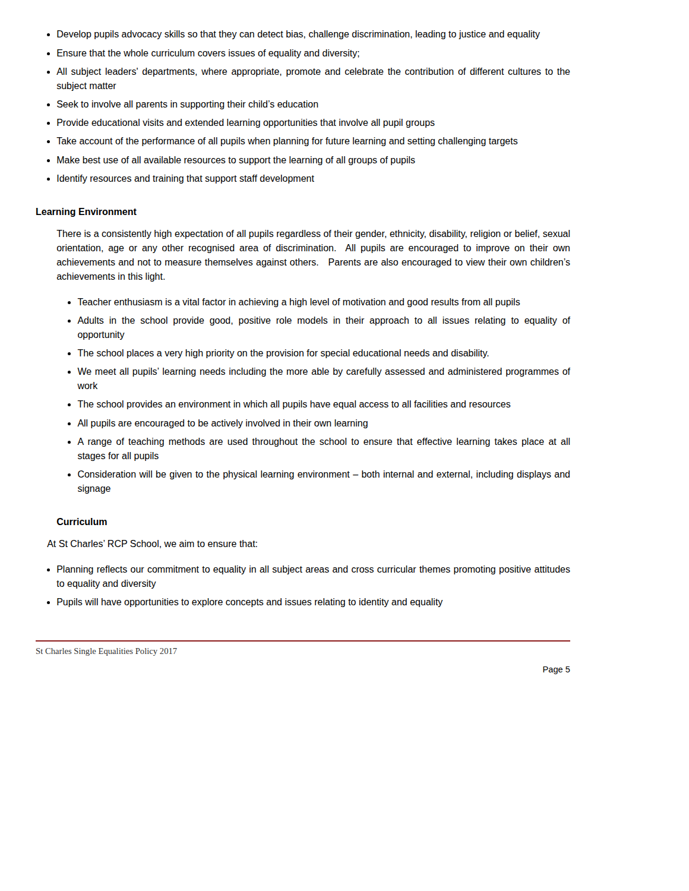Develop pupils advocacy skills so that they can detect bias, challenge discrimination, leading to justice and equality
Ensure that the whole curriculum covers issues of equality and diversity;
All subject leaders' departments, where appropriate, promote and celebrate the contribution of different cultures to the subject matter
Seek to involve all parents in supporting their child’s education
Provide educational visits and extended learning opportunities that involve all pupil groups
Take account of the performance of all pupils when planning for future learning and setting challenging targets
Make best use of all available resources to support the learning of all groups of pupils
Identify resources and training that support staff development
Learning Environment
There is a consistently high expectation of all pupils regardless of their gender, ethnicity, disability, religion or belief, sexual orientation, age or any other recognised area of discrimination. All pupils are encouraged to improve on their own achievements and not to measure themselves against others. Parents are also encouraged to view their own children’s achievements in this light.
Teacher enthusiasm is a vital factor in achieving a high level of motivation and good results from all pupils
Adults in the school provide good, positive role models in their approach to all issues relating to equality of opportunity
The school places a very high priority on the provision for special educational needs and disability.
We meet all pupils’ learning needs including the more able by carefully assessed and administered programmes of work
The school provides an environment in which all pupils have equal access to all facilities and resources
All pupils are encouraged to be actively involved in their own learning
A range of teaching methods are used throughout the school to ensure that effective learning takes place at all stages for all pupils
Consideration will be given to the physical learning environment – both internal and external, including displays and signage
Curriculum
At St Charles’ RCP School, we aim to ensure that:
Planning reflects our commitment to equality in all subject areas and cross curricular themes promoting positive attitudes to equality and diversity
Pupils will have opportunities to explore concepts and issues relating to identity and equality
St Charles Single Equalities Policy 2017
Page 5